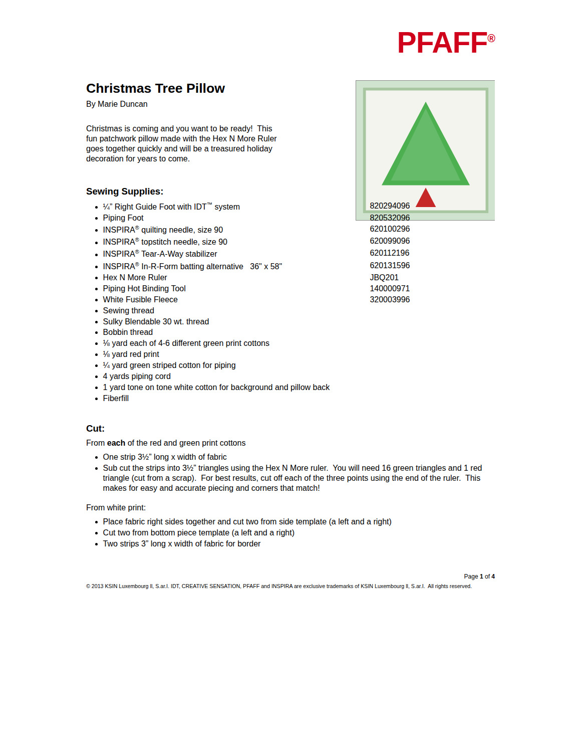PFAFF®
Christmas Tree Pillow
By Marie Duncan
Christmas is coming and you want to be ready! This fun patchwork pillow made with the Hex N More Ruler goes together quickly and will be a treasured holiday decoration for years to come.
Sewing Supplies:
¼” Right Guide Foot with IDT™ system 820294096
Piping Foot 820532096
INSPIRA® quilting needle, size 90 620100296
INSPIRA® topstitch needle, size 90 620099096
INSPIRA® Tear-A-Way stabilizer 620112196
INSPIRA® In-R-Form batting alternative 36" x 58" 620131596
Hex N More Ruler JBQ201
Piping Hot Binding Tool 140000971
White Fusible Fleece 320003996
Sewing thread
Sulky Blendable 30 wt. thread
Bobbin thread
⅛ yard each of 4-6 different green print cottons
⅛ yard red print
¼ yard green striped cotton for piping
4 yards piping cord
1 yard tone on tone white cotton for background and pillow back
Fiberfill
Cut:
From each of the red and green print cottons
One strip 3½” long x width of fabric
Sub cut the strips into 3½” triangles using the Hex N More ruler. You will need 16 green triangles and 1 red triangle (cut from a scrap). For best results, cut off each of the three points using the end of the ruler. This makes for easy and accurate piecing and corners that match!
From white print:
Place fabric right sides together and cut two from side template (a left and a right)
Cut two from bottom piece template (a left and a right)
Two strips 3” long x width of fabric for border
Page 1 of 4
© 2013 KSIN Luxembourg ll, S.ar.I. IDT, CREATIVE SENSATION, PFAFF and INSPIRA are exclusive trademarks of KSIN Luxembourg ll, S.ar.I. All rights reserved.